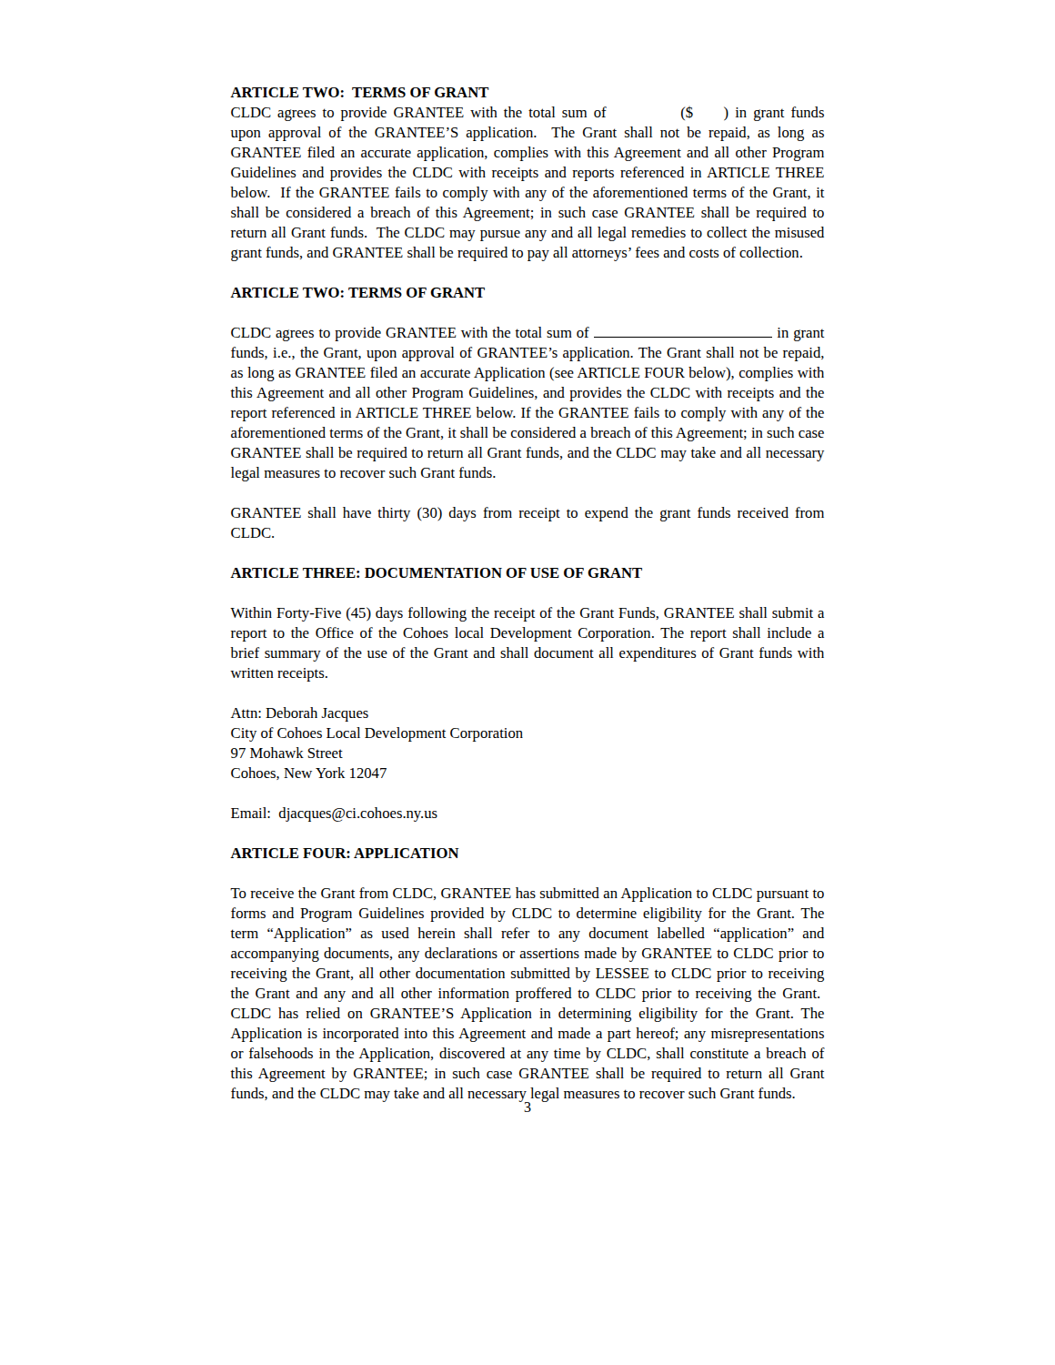ARTICLE TWO: TERMS OF GRANT
CLDC agrees to provide GRANTEE with the total sum of ($ ) in grant funds upon approval of the GRANTEE’S application. The Grant shall not be repaid, as long as GRANTEE filed an accurate application, complies with this Agreement and all other Program Guidelines and provides the CLDC with receipts and reports referenced in ARTICLE THREE below. If the GRANTEE fails to comply with any of the aforementioned terms of the Grant, it shall be considered a breach of this Agreement; in such case GRANTEE shall be required to return all Grant funds. The CLDC may pursue any and all legal remedies to collect the misused grant funds, and GRANTEE shall be required to pay all attorneys’ fees and costs of collection.
ARTICLE TWO: TERMS OF GRANT
CLDC agrees to provide GRANTEE with the total sum of in grant funds, i.e., the Grant, upon approval of GRANTEE’s application. The Grant shall not be repaid, as long as GRANTEE filed an accurate Application (see ARTICLE FOUR below), complies with this Agreement and all other Program Guidelines, and provides the CLDC with receipts and the report referenced in ARTICLE THREE below. If the GRANTEE fails to comply with any of the aforementioned terms of the Grant, it shall be considered a breach of this Agreement; in such case GRANTEE shall be required to return all Grant funds, and the CLDC may take and all necessary legal measures to recover such Grant funds.
GRANTEE shall have thirty (30) days from receipt to expend the grant funds received from CLDC.
ARTICLE THREE: DOCUMENTATION OF USE OF GRANT
Within Forty-Five (45) days following the receipt of the Grant Funds, GRANTEE shall submit a report to the Office of the Cohoes local Development Corporation. The report shall include a brief summary of the use of the Grant and shall document all expenditures of Grant funds with written receipts.
Attn: Deborah Jacques
City of Cohoes Local Development Corporation
97 Mohawk Street
Cohoes, New York 12047
Email: djacques@ci.cohoes.ny.us
ARTICLE FOUR: APPLICATION
To receive the Grant from CLDC, GRANTEE has submitted an Application to CLDC pursuant to forms and Program Guidelines provided by CLDC to determine eligibility for the Grant. The term “Application” as used herein shall refer to any document labelled “application” and accompanying documents, any declarations or assertions made by GRANTEE to CLDC prior to receiving the Grant, all other documentation submitted by LESSEE to CLDC prior to receiving the Grant and any and all other information proffered to CLDC prior to receiving the Grant. CLDC has relied on GRANTEE’S Application in determining eligibility for the Grant. The Application is incorporated into this Agreement and made a part hereof; any misrepresentations or falsehoods in the Application, discovered at any time by CLDC, shall constitute a breach of this Agreement by GRANTEE; in such case GRANTEE shall be required to return all Grant funds, and the CLDC may take and all necessary legal measures to recover such Grant funds.
3